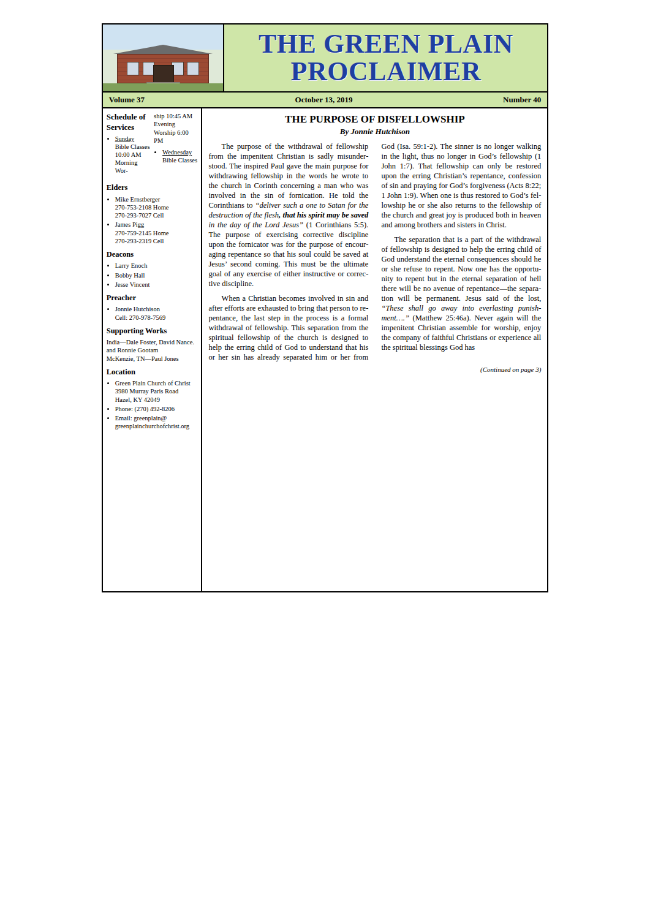THE GREEN PLAIN
PROCLAIMER
Volume 37 October 13, 2019 Number 40
Schedule of Services
Sunday
Bible Classes 10:00 AM
Morning Wor-
ship 10:45 AM
Evening Worship 6:00 PM
Wednesday Bible Classes
Elders
Mike Ernstberger
270-753-2108 Home
270-293-7027 Cell
James Pigg
270-759-2145 Home
270-293-2319 Cell
Deacons
Larry Enoch
Bobby Hall
Jesse Vincent
Preacher
Jonnie Hutchison
Cell: 270-978-7569
Supporting Works
India—Dale Foster, David Nance. and Ronnie Gootam
McKenzie, TN—Paul Jones
Location
Green Plain Church of Christ
3980 Murray Paris Road
Hazel, KY 42049
Phone: (270) 492-8206
Email: greenplain@
greenplainchurchofchrist.org
THE PURPOSE OF DISFELLOWSHIP
By Jonnie Hutchison
The purpose of the withdrawal of fellowship from the impenitent Christian is sadly misunderstood. The inspired Paul gave the main purpose for withdrawing fellowship in the words he wrote to the church in Corinth concerning a man who was involved in the sin of fornication. He told the Corinthians to “deliver such a one to Satan for the destruction of the flesh, that his spirit may be saved in the day of the Lord Jesus” (1 Corinthians 5:5). The purpose of exercising corrective discipline upon the fornicator was for the purpose of encouraging repentance so that his soul could be saved at Jesus’ second coming. This must be the ultimate goal of any exercise of either instructive or corrective discipline.
When a Christian becomes involved in sin and after efforts are exhausted to bring that person to repentance, the last step in the process is a formal withdrawal of fellowship. This separation from the spiritual fellowship of the church is designed to help the erring child of God to understand that his or her sin has already separated him or her from God (Isa. 59:1-2). The sinner is no longer walking in the light, thus no longer in God’s fellowship (1 John 1:7). That fellowship can only be restored upon the erring Christian’s repentance, confession of sin and praying for God’s forgiveness (Acts 8:22; 1 John 1:9). When one is thus restored to God’s fellowship he or she also returns to the fellowship of the church and great joy is produced both in heaven and among brothers and sisters in Christ.
The separation that is a part of the withdrawal of fellowship is designed to help the erring child of God understand the eternal consequences should he or she refuse to repent. Now one has the opportunity to repent but in the eternal separation of hell there will be no avenue of repentance—the separation will be permanent. Jesus said of the lost, “These shall go away into everlasting punishment….” (Matthew 25:46a). Never again will the impenitent Christian assemble for worship, enjoy the company of faithful Christians or experience all the spiritual blessings God has
(Continued on page 3)